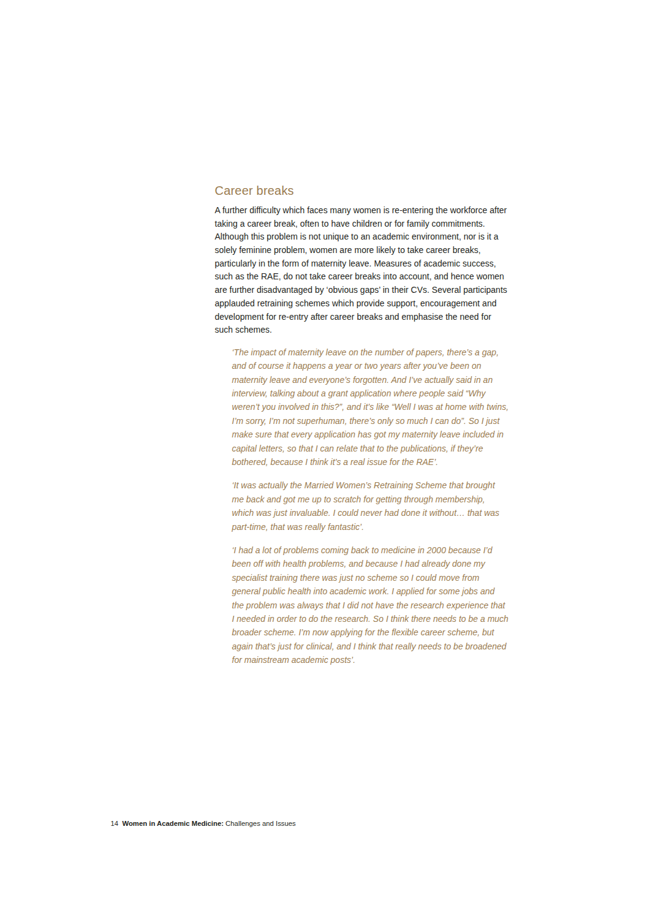Career breaks
A further difficulty which faces many women is re-entering the workforce after taking a career break, often to have children or for family commitments. Although this problem is not unique to an academic environment, nor is it a solely feminine problem, women are more likely to take career breaks, particularly in the form of maternity leave. Measures of academic success, such as the RAE, do not take career breaks into account, and hence women are further disadvantaged by ‘obvious gaps’ in their CVs. Several participants applauded retraining schemes which provide support, encouragement and development for re-entry after career breaks and emphasise the need for such schemes.
‘The impact of maternity leave on the number of papers, there’s a gap, and of course it happens a year or two years after you’ve been on maternity leave and everyone’s forgotten. And I’ve actually said in an interview, talking about a grant application where people said “Why weren’t you involved in this?”, and it’s like “Well I was at home with twins, I’m sorry, I’m not superhuman, there’s only so much I can do”. So I just make sure that every application has got my maternity leave included in capital letters, so that I can relate that to the publications, if they’re bothered, because I think it’s a real issue for the RAE’.
‘It was actually the Married Women’s Retraining Scheme that brought me back and got me up to scratch for getting through membership, which was just invaluable. I could never had done it without… that was part-time, that was really fantastic’.
‘I had a lot of problems coming back to medicine in 2000 because I’d been off with health problems, and because I had already done my specialist training there was just no scheme so I could move from general public health into academic work. I applied for some jobs and the problem was always that I did not have the research experience that I needed in order to do the research. So I think there needs to be a much broader scheme. I’m now applying for the flexible career scheme, but again that’s just for clinical, and I think that really needs to be broadened for mainstream academic posts’.
14 Women in Academic Medicine: Challenges and Issues